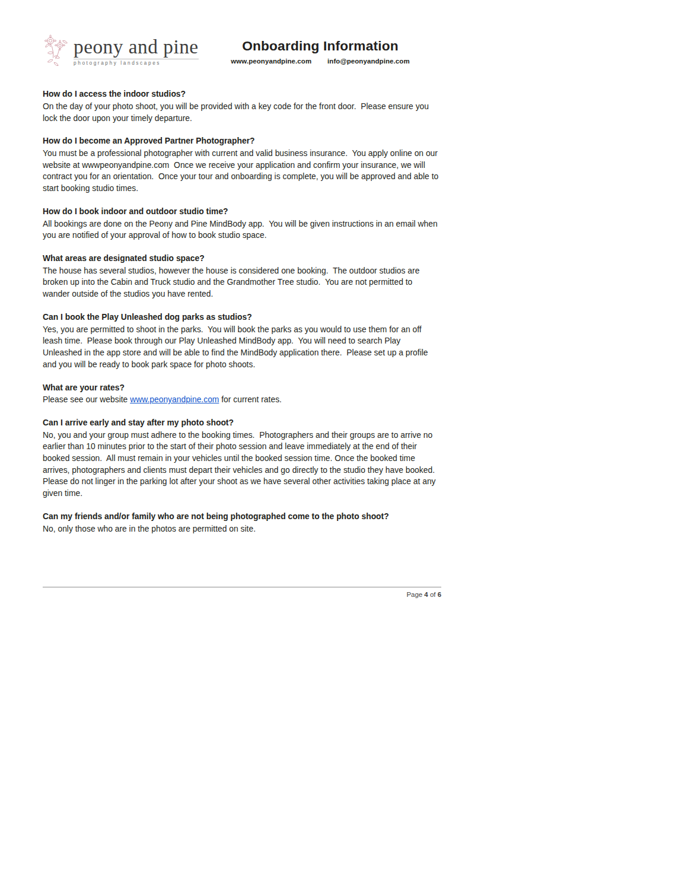peony and pine
photography landscapes
Onboarding Information
www.peonyandpine.com info@peonyandpine.com
How do I access the indoor studios?
On the day of your photo shoot, you will be provided with a key code for the front door. Please ensure you lock the door upon your timely departure.
How do I become an Approved Partner Photographer?
You must be a professional photographer with current and valid business insurance. You apply online on our website at wwwpeonyandpine.com Once we receive your application and confirm your insurance, we will contract you for an orientation. Once your tour and onboarding is complete, you will be approved and able to start booking studio times.
How do I book indoor and outdoor studio time?
All bookings are done on the Peony and Pine MindBody app. You will be given instructions in an email when you are notified of your approval of how to book studio space.
What areas are designated studio space?
The house has several studios, however the house is considered one booking. The outdoor studios are broken up into the Cabin and Truck studio and the Grandmother Tree studio. You are not permitted to wander outside of the studios you have rented.
Can I book the Play Unleashed dog parks as studios?
Yes, you are permitted to shoot in the parks. You will book the parks as you would to use them for an off leash time. Please book through our Play Unleashed MindBody app. You will need to search Play Unleashed in the app store and will be able to find the MindBody application there. Please set up a profile and you will be ready to book park space for photo shoots.
What are your rates?
Please see our website www.peonyandpine.com for current rates.
Can I arrive early and stay after my photo shoot?
No, you and your group must adhere to the booking times. Photographers and their groups are to arrive no earlier than 10 minutes prior to the start of their photo session and leave immediately at the end of their booked session. All must remain in your vehicles until the booked session time. Once the booked time arrives, photographers and clients must depart their vehicles and go directly to the studio they have booked. Please do not linger in the parking lot after your shoot as we have several other activities taking place at any given time.
Can my friends and/or family who are not being photographed come to the photo shoot?
No, only those who are in the photos are permitted on site.
Page 4 of 6